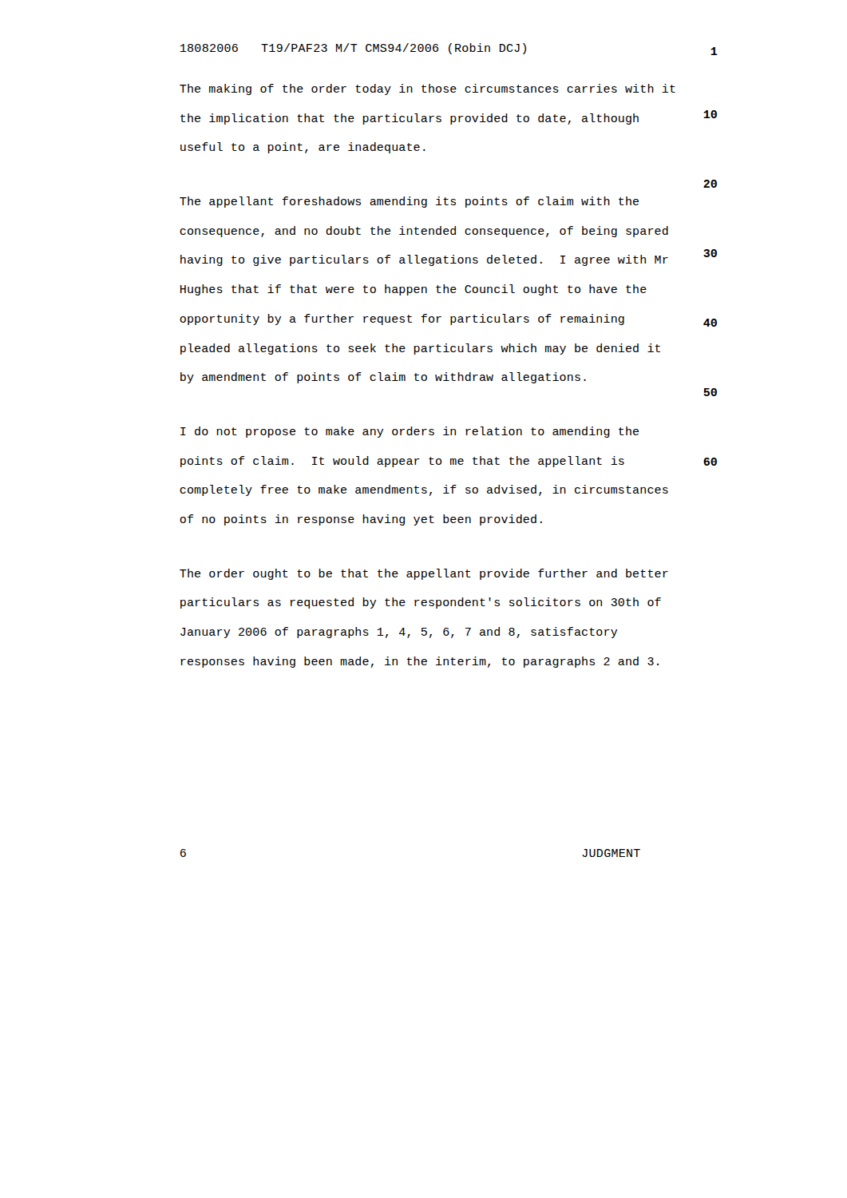18082006 T19/PAF23 M/T CMS94/2006 (Robin DCJ)
The making of the order today in those circumstances carries with it the implication that the particulars provided to date, although useful to a point, are inadequate.
The appellant foreshadows amending its points of claim with the consequence, and no doubt the intended consequence, of being spared having to give particulars of allegations deleted. I agree with Mr Hughes that if that were to happen the Council ought to have the opportunity by a further request for particulars of remaining pleaded allegations to seek the particulars which may be denied it by amendment of points of claim to withdraw allegations.
I do not propose to make any orders in relation to amending the points of claim. It would appear to me that the appellant is completely free to make amendments, if so advised, in circumstances of no points in response having yet been provided.
The order ought to be that the appellant provide further and better particulars as requested by the respondent's solicitors on 30th of January 2006 of paragraphs 1, 4, 5, 6, 7 and 8, satisfactory responses having been made, in the interim, to paragraphs 2 and 3.
1 10 20 30 40 50 60
6
JUDGMENT